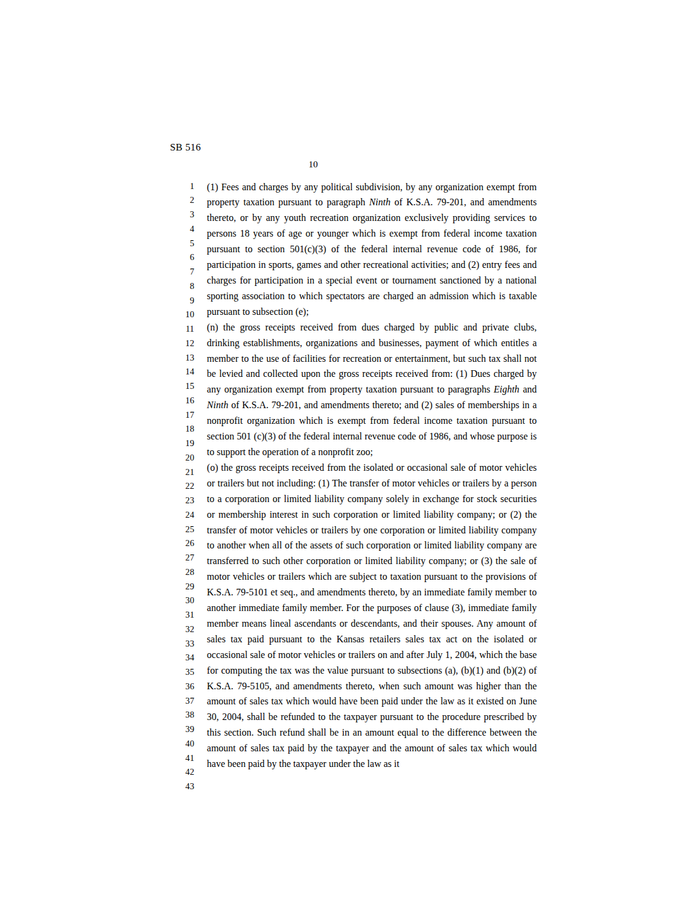SB 516
10
1
2
3
4
5
6
7
8
9
10
11
12
13
14
15
16
17
18
19
20
21
22
23
24
25
26
27
28
29
30
31
32
33
34
35
36
37
38
39
40
41
42
43
(1) Fees and charges by any political subdivision, by any organization exempt from property taxation pursuant to paragraph Ninth of K.S.A. 79-201, and amendments thereto, or by any youth recreation organization exclusively providing services to persons 18 years of age or younger which is exempt from federal income taxation pursuant to section 501(c)(3) of the federal internal revenue code of 1986, for participation in sports, games and other recreational activities; and (2) entry fees and charges for participation in a special event or tournament sanctioned by a national sporting association to which spectators are charged an admission which is taxable pursuant to subsection (e);
(n) the gross receipts received from dues charged by public and private clubs, drinking establishments, organizations and businesses, payment of which entitles a member to the use of facilities for recreation or entertainment, but such tax shall not be levied and collected upon the gross receipts received from: (1) Dues charged by any organization exempt from property taxation pursuant to paragraphs Eighth and Ninth of K.S.A. 79-201, and amendments thereto; and (2) sales of memberships in a nonprofit organization which is exempt from federal income taxation pursuant to section 501 (c)(3) of the federal internal revenue code of 1986, and whose purpose is to support the operation of a nonprofit zoo;
(o) the gross receipts received from the isolated or occasional sale of motor vehicles or trailers but not including: (1) The transfer of motor vehicles or trailers by a person to a corporation or limited liability company solely in exchange for stock securities or membership interest in such corporation or limited liability company; or (2) the transfer of motor vehicles or trailers by one corporation or limited liability company to another when all of the assets of such corporation or limited liability company are transferred to such other corporation or limited liability company; or (3) the sale of motor vehicles or trailers which are subject to taxation pursuant to the provisions of K.S.A. 79-5101 et seq., and amendments thereto, by an immediate family member to another immediate family member. For the purposes of clause (3), immediate family member means lineal ascendants or descendants, and their spouses. Any amount of sales tax paid pursuant to the Kansas retailers sales tax act on the isolated or occasional sale of motor vehicles or trailers on and after July 1, 2004, which the base for computing the tax was the value pursuant to subsections (a), (b)(1) and (b)(2) of K.S.A. 79-5105, and amendments thereto, when such amount was higher than the amount of sales tax which would have been paid under the law as it existed on June 30, 2004, shall be refunded to the taxpayer pursuant to the procedure prescribed by this section. Such refund shall be in an amount equal to the difference between the amount of sales tax paid by the taxpayer and the amount of sales tax which would have been paid by the taxpayer under the law as it